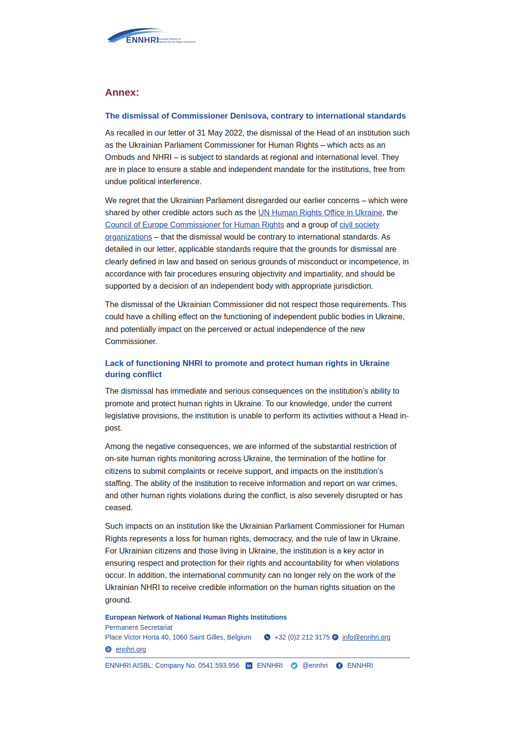ENNHRI European Network of National Human Rights Institutions
Annex:
The dismissal of Commissioner Denisova, contrary to international standards
As recalled in our letter of 31 May 2022, the dismissal of the Head of an institution such as the Ukrainian Parliament Commissioner for Human Rights – which acts as an Ombuds and NHRI – is subject to standards at regional and international level. They are in place to ensure a stable and independent mandate for the institutions, free from undue political interference.
We regret that the Ukrainian Parliament disregarded our earlier concerns – which were shared by other credible actors such as the UN Human Rights Office in Ukraine, the Council of Europe Commissioner for Human Rights and a group of civil society organizations – that the dismissal would be contrary to international standards. As detailed in our letter, applicable standards require that the grounds for dismissal are clearly defined in law and based on serious grounds of misconduct or incompetence, in accordance with fair procedures ensuring objectivity and impartiality, and should be supported by a decision of an independent body with appropriate jurisdiction.
The dismissal of the Ukrainian Commissioner did not respect those requirements. This could have a chilling effect on the functioning of independent public bodies in Ukraine, and potentially impact on the perceived or actual independence of the new Commissioner.
Lack of functioning NHRI to promote and protect human rights in Ukraine during conflict
The dismissal has immediate and serious consequences on the institution’s ability to promote and protect human rights in Ukraine. To our knowledge, under the current legislative provisions, the institution is unable to perform its activities without a Head in-post.
Among the negative consequences, we are informed of the substantial restriction of on-site human rights monitoring across Ukraine, the termination of the hotline for citizens to submit complaints or receive support, and impacts on the institution’s staffing. The ability of the institution to receive information and report on war crimes, and other human rights violations during the conflict, is also severely disrupted or has ceased.
Such impacts on an institution like the Ukrainian Parliament Commissioner for Human Rights represents a loss for human rights, democracy, and the rule of law in Ukraine. For Ukrainian citizens and those living in Ukraine, the institution is a key actor in ensuring respect and protection for their rights and accountability for when violations occur. In addition, the international community can no longer rely on the work of the Ukrainian NHRI to receive credible information on the human rights situation on the ground.
European Network of National Human Rights Institutions
Permanent Secretariat
Place Victor Horta 40, 1060 Saint Gilles, Belgium +32 (0)2 212 3175 info@ennhri.org ennhri.org
ENNHRI AISBL: Company No. 0541.593.956 ENNHRI @ennhri ENNHRI